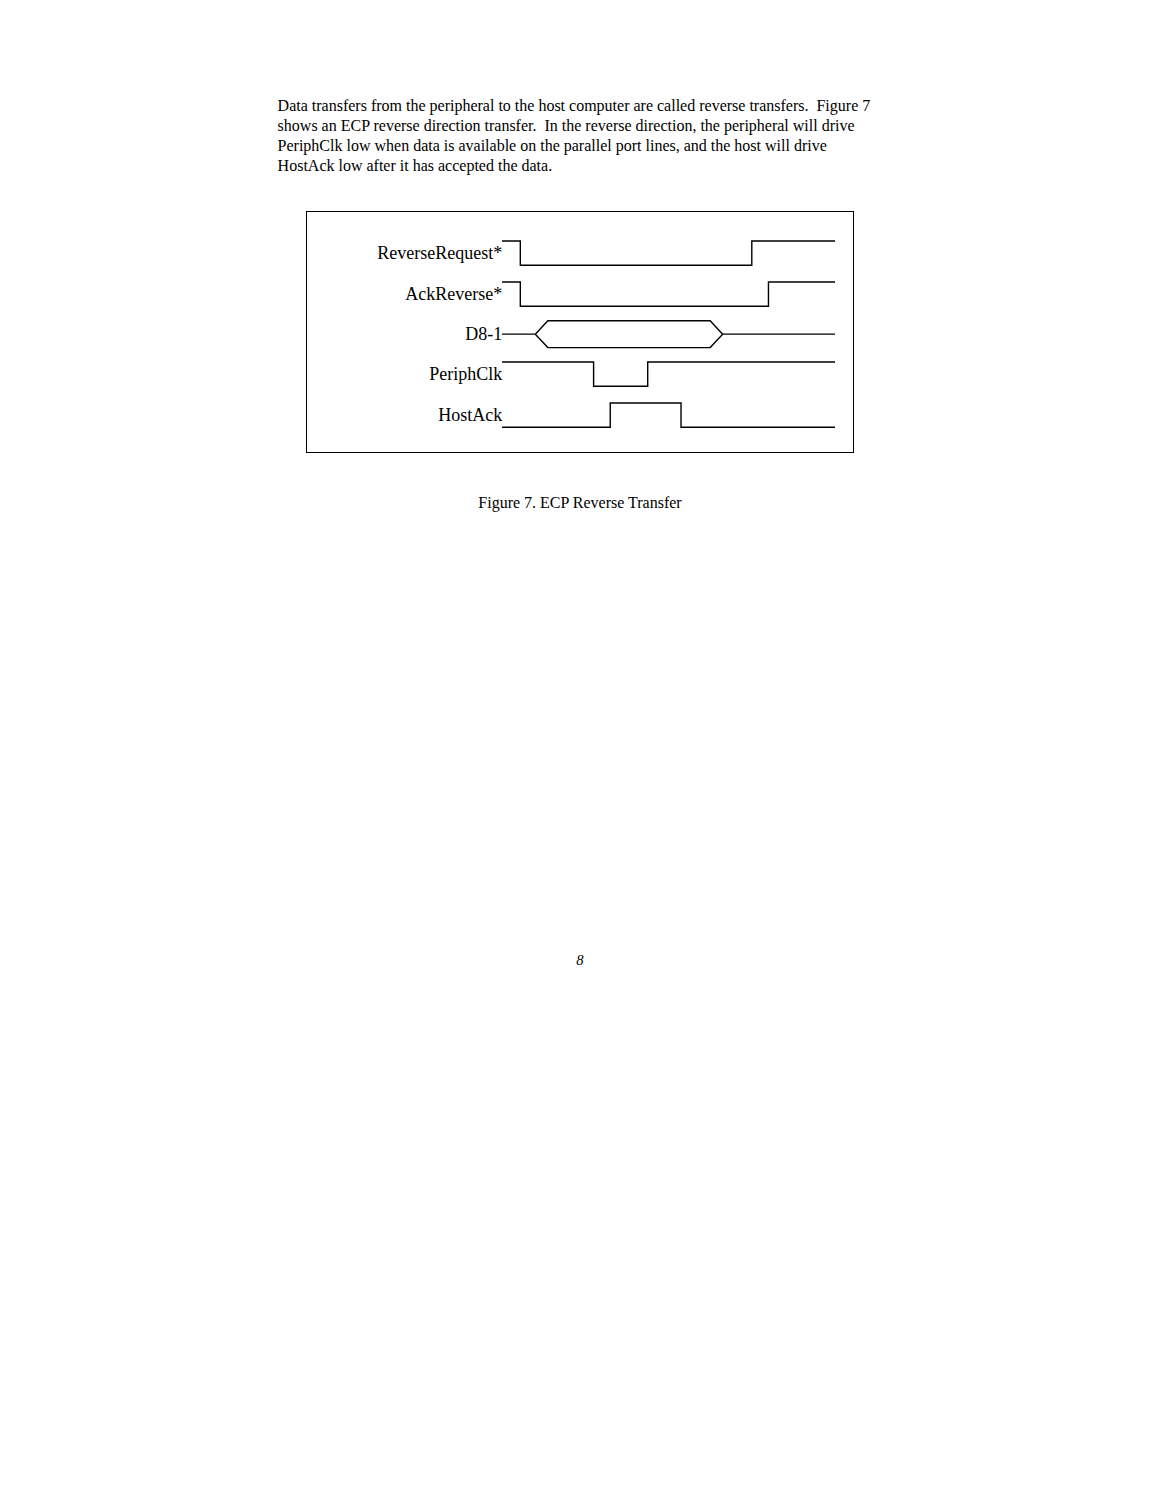Data transfers from the peripheral to the host computer are called reverse transfers. Figure 7 shows an ECP reverse direction transfer. In the reverse direction, the peripheral will drive PeriphClk low when data is available on the parallel port lines, and the host will drive HostAck low after it has accepted the data.
| ReverseRequest* | |
| AckReverse* | |
| D8-1 | |
| PeriphClk | |
| HostAck | |
Figure 7. ECP Reverse Transfer
8